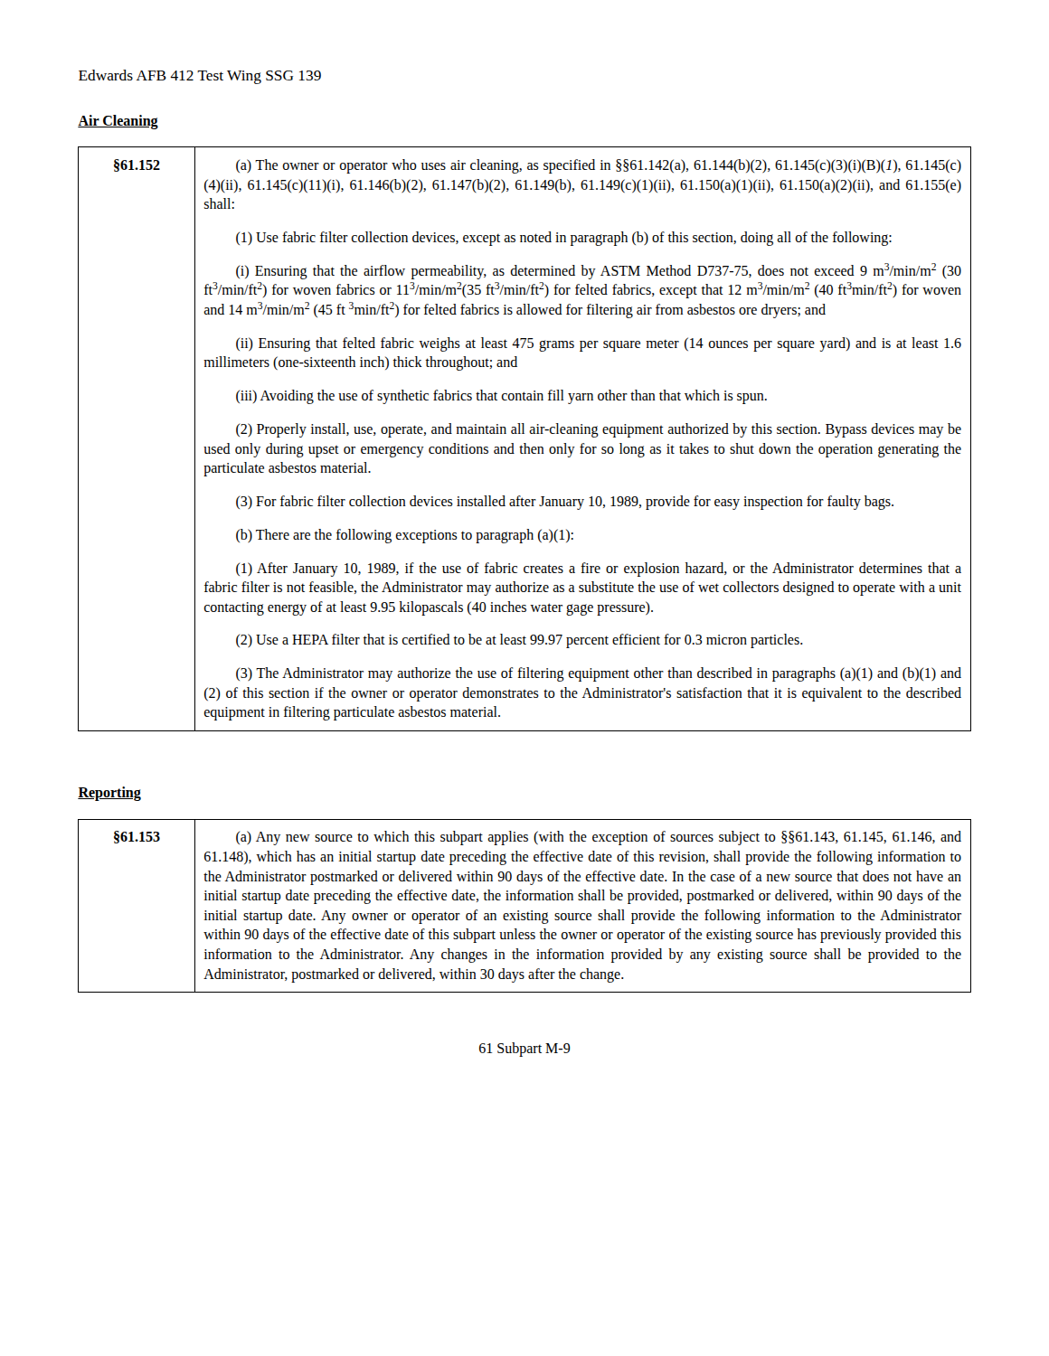Edwards AFB 412 Test Wing SSG 139
Air Cleaning
| §61.152 | (a) The owner or operator who uses air cleaning, as specified in §§61.142(a), 61.144(b)(2), 61.145(c)(3)(i)(B)( 1 ), 61.145(c)(4)(ii), 61.145(c)(11)(i), 61.146(b)(2), 61.147(b)(2), 61.149(b), 61.149(c)(1)(ii), 61.150(a)(1)(ii), 61.150(a)(2)(ii), and 61.155(e) shall: (1) Use fabric filter collection devices, except as noted in paragraph (b) of this section, doing all of the following: (i) Ensuring that the airflow permeability, as determined by ASTM Method D737-75, does not exceed 9 m 3 /min/m 2 (30 ft 3 /min/ft 2 ) for woven fabrics or 11 3 /min/m 2 (35 ft 3 /min/ft 2 ) for felted fabrics, except that 12 m 3 /min/m 2 (40 ft 3 min/ft 2 ) for woven and 14 m 3 /min/m 2 (45 ft 3 min/ft 2 ) for felted fabrics is allowed for filtering air from asbestos ore dryers; and (ii) Ensuring that felted fabric weighs at least 475 grams per square meter (14 ounces per square yard) and is at least 1.6 millimeters (one-sixteenth inch) thick throughout; and (iii) Avoiding the use of synthetic fabrics that contain fill yarn other than that which is spun. (2) Properly install, use, operate, and maintain all air-cleaning equipment authorized by this section. Bypass devices may be used only during upset or emergency conditions and then only for so long as it takes to shut down the operation generating the particulate asbestos material. (3) For fabric filter collection devices installed after January 10, 1989, provide for easy inspection for faulty bags. (b) There are the following exceptions to paragraph (a)(1): (1) After January 10, 1989, if the use of fabric creates a fire or explosion hazard, or the Administrator determines that a fabric filter is not feasible, the Administrator may authorize as a substitute the use of wet collectors designed to operate with a unit contacting energy of at least 9.95 kilopascals (40 inches water gage pressure). (2) Use a HEPA filter that is certified to be at least 99.97 percent efficient for 0.3 micron particles. (3) The Administrator may authorize the use of filtering equipment other than described in paragraphs (a)(1) and (b)(1) and (2) of this section if the owner or operator demonstrates to the Administrator's satisfaction that it is equivalent to the described equipment in filtering particulate asbestos material. |
Reporting
| §61.153 | (a) Any new source to which this subpart applies (with the exception of sources subject to §§61.143, 61.145, 61.146, and 61.148), which has an initial startup date preceding the effective date of this revision, shall provide the following information to the Administrator postmarked or delivered within 90 days of the effective date. In the case of a new source that does not have an initial startup date preceding the effective date, the information shall be provided, postmarked or delivered, within 90 days of the initial startup date. Any owner or operator of an existing source shall provide the following information to the Administrator within 90 days of the effective date of this subpart unless the owner or operator of the existing source has previously provided this information to the Administrator. Any changes in the information provided by any existing source shall be provided to the Administrator, postmarked or delivered, within 30 days after the change. |
61 Subpart M-9